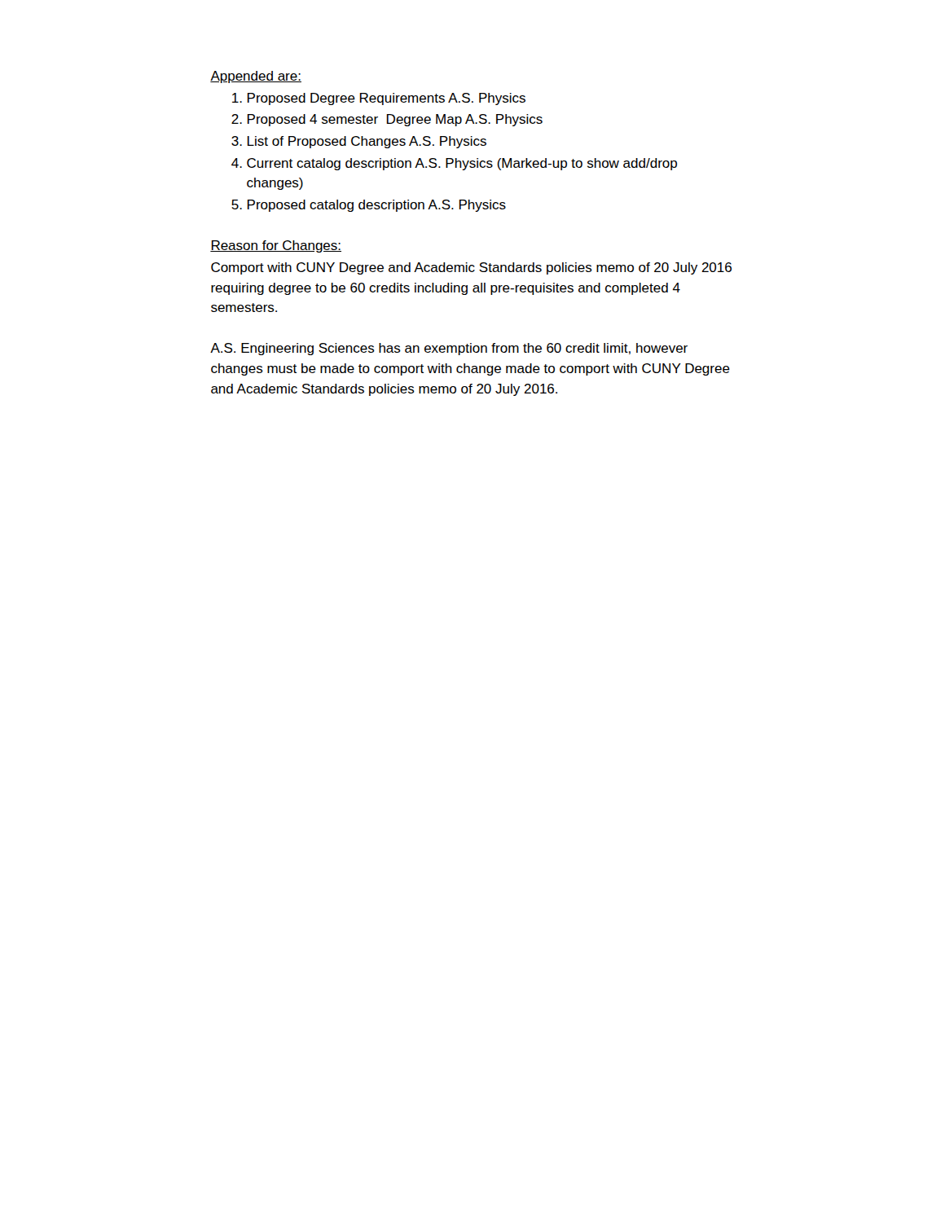Appended are:
Proposed Degree Requirements A.S. Physics
Proposed 4 semester Degree Map A.S. Physics
List of Proposed Changes A.S. Physics
Current catalog description A.S. Physics (Marked-up to show add/drop changes)
Proposed catalog description A.S. Physics
Reason for Changes:
Comport with CUNY Degree and Academic Standards policies memo of 20 July 2016 requiring degree to be 60 credits including all pre-requisites and completed 4 semesters.
A.S. Engineering Sciences has an exemption from the 60 credit limit, however changes must be made to comport with change made to comport with CUNY Degree and Academic Standards policies memo of 20 July 2016.